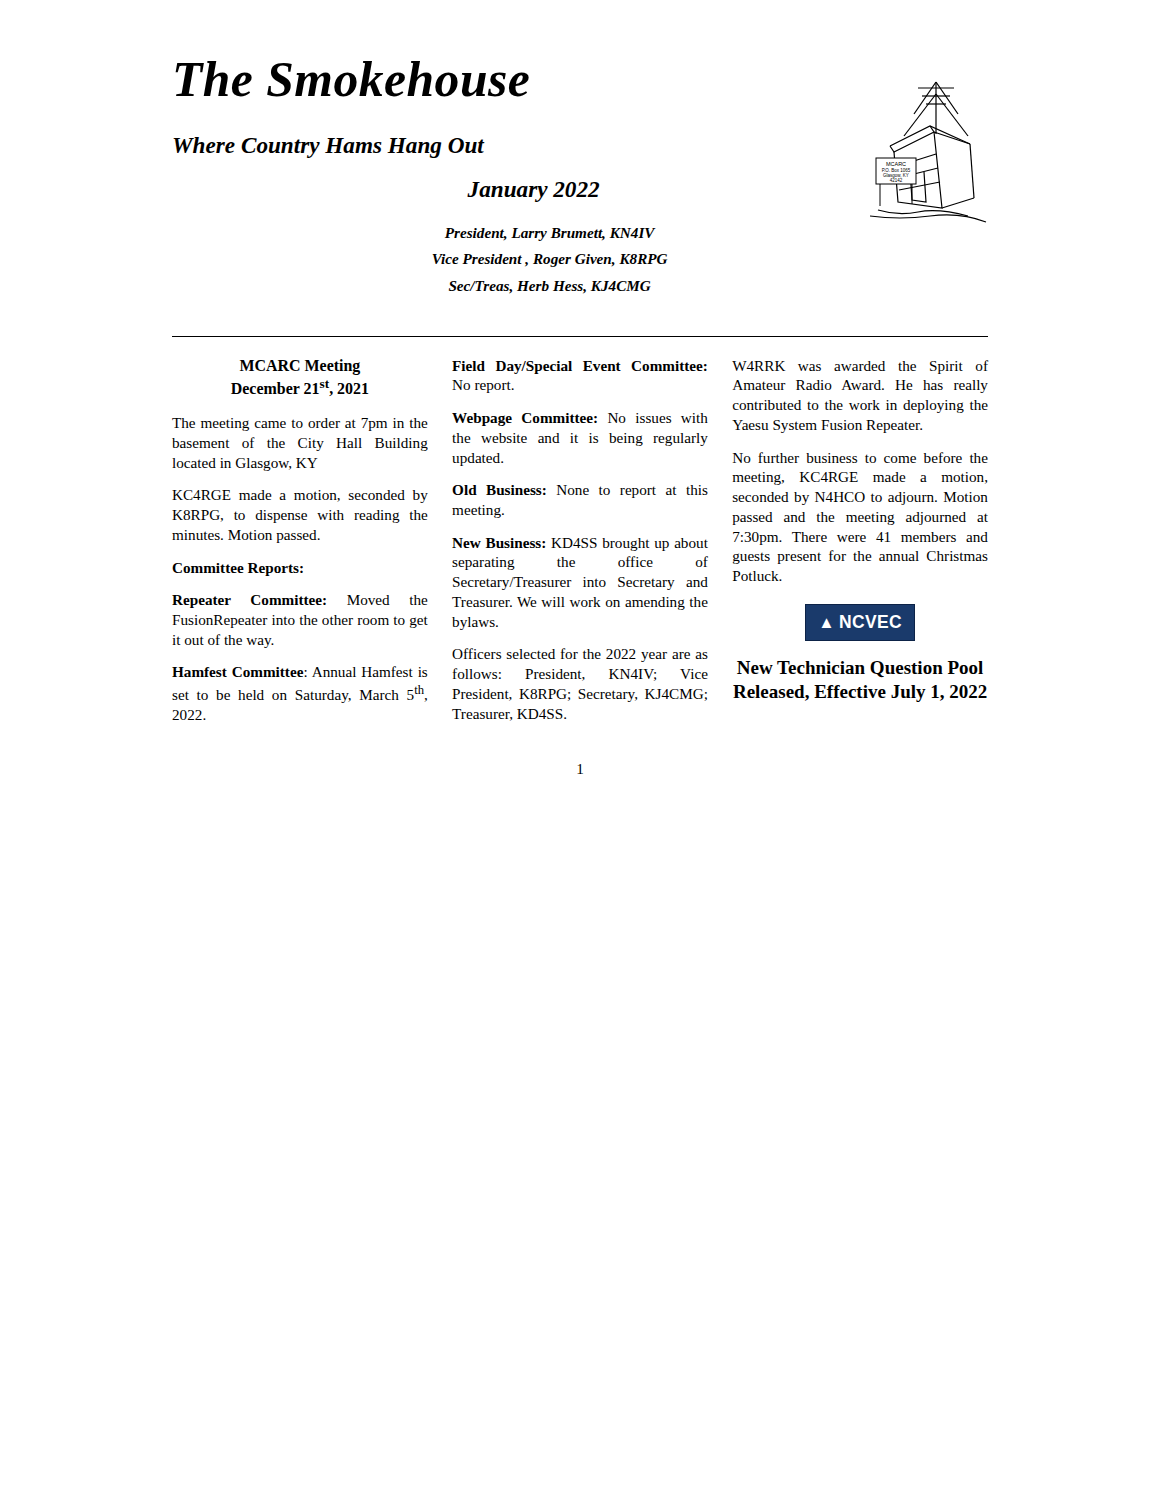The Smokehouse
Where Country Hams Hang Out
January 2022
President, Larry Brumett, KN4IV
Vice President , Roger Given, K8RPG
Sec/Treas, Herb Hess, KJ4CMG
MCARC P.O. Box 1065 Glasgow, KY 42142
MCARC Meeting
December 21st, 2021
The meeting came to order at 7pm in the basement of the City Hall Building located in Glasgow, KY
KC4RGE made a motion, seconded by K8RPG, to dispense with reading the minutes. Motion passed.
Committee Reports:
Repeater Committee: Moved the FusionRepeater into the other room to get it out of the way.
Hamfest Committee: Annual Hamfest is set to be held on Saturday, March 5th, 2022.
Field Day/Special Event Committee: No report.
Webpage Committee: No issues with the website and it is being regularly updated.
Old Business: None to report at this meeting.
New Business: KD4SS brought up about separating the office of Secretary/Treasurer into Secretary and Treasurer. We will work on amending the bylaws.
Officers selected for the 2022 year are as follows: President, KN4IV; Vice President, K8RPG; Secretary, KJ4CMG; Treasurer, KD4SS.
W4RRK was awarded the Spirit of Amateur Radio Award. He has really contributed to the work in deploying the Yaesu System Fusion Repeater.
No further business to come before the meeting, KC4RGE made a motion, seconded by N4HCO to adjourn. Motion passed and the meeting adjourned at 7:30pm. There were 41 members and guests present for the annual Christmas Potluck.
▲NCVEC
New Technician Question Pool Released, Effective July 1, 2022
1